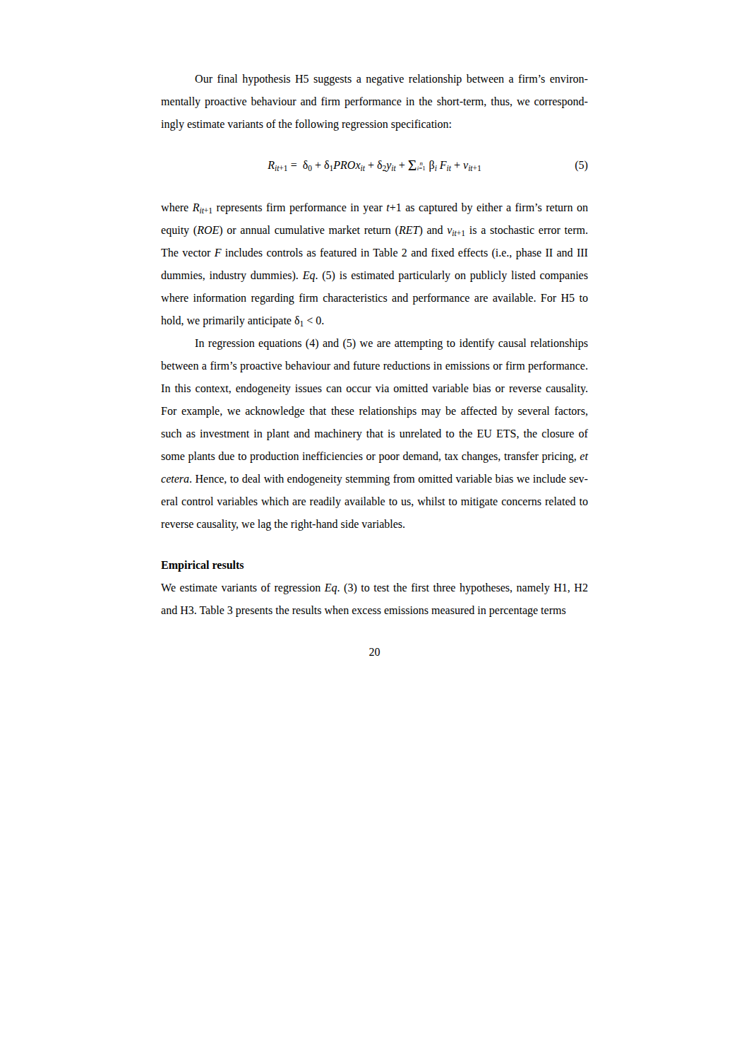Our final hypothesis H5 suggests a negative relationship between a firm’s environmentally proactive behaviour and firm performance in the short-term, thus, we correspondingly estimate variants of the following regression specification:
Rit+1 = δ0 + δ1PROxit + δ2yit + Σni=1 βi Fit + vit+1 (5)
where Rit+1 represents firm performance in year t+1 as captured by either a firm’s return on equity (ROE) or annual cumulative market return (RET) and vit+1 is a stochastic error term. The vector F includes controls as featured in Table 2 and fixed effects (i.e., phase II and III dummies, industry dummies). Eq. (5) is estimated particularly on publicly listed companies where information regarding firm characteristics and performance are available. For H5 to hold, we primarily anticipate δ1 < 0.
In regression equations (4) and (5) we are attempting to identify causal relationships between a firm’s proactive behaviour and future reductions in emissions or firm performance. In this context, endogeneity issues can occur via omitted variable bias or reverse causality. For example, we acknowledge that these relationships may be affected by several factors, such as investment in plant and machinery that is unrelated to the EU ETS, the closure of some plants due to production inefficiencies or poor demand, tax changes, transfer pricing, et cetera. Hence, to deal with endogeneity stemming from omitted variable bias we include several control variables which are readily available to us, whilst to mitigate concerns related to reverse causality, we lag the right-hand side variables.
Empirical results
We estimate variants of regression Eq. (3) to test the first three hypotheses, namely H1, H2 and H3. Table 3 presents the results when excess emissions measured in percentage terms
20